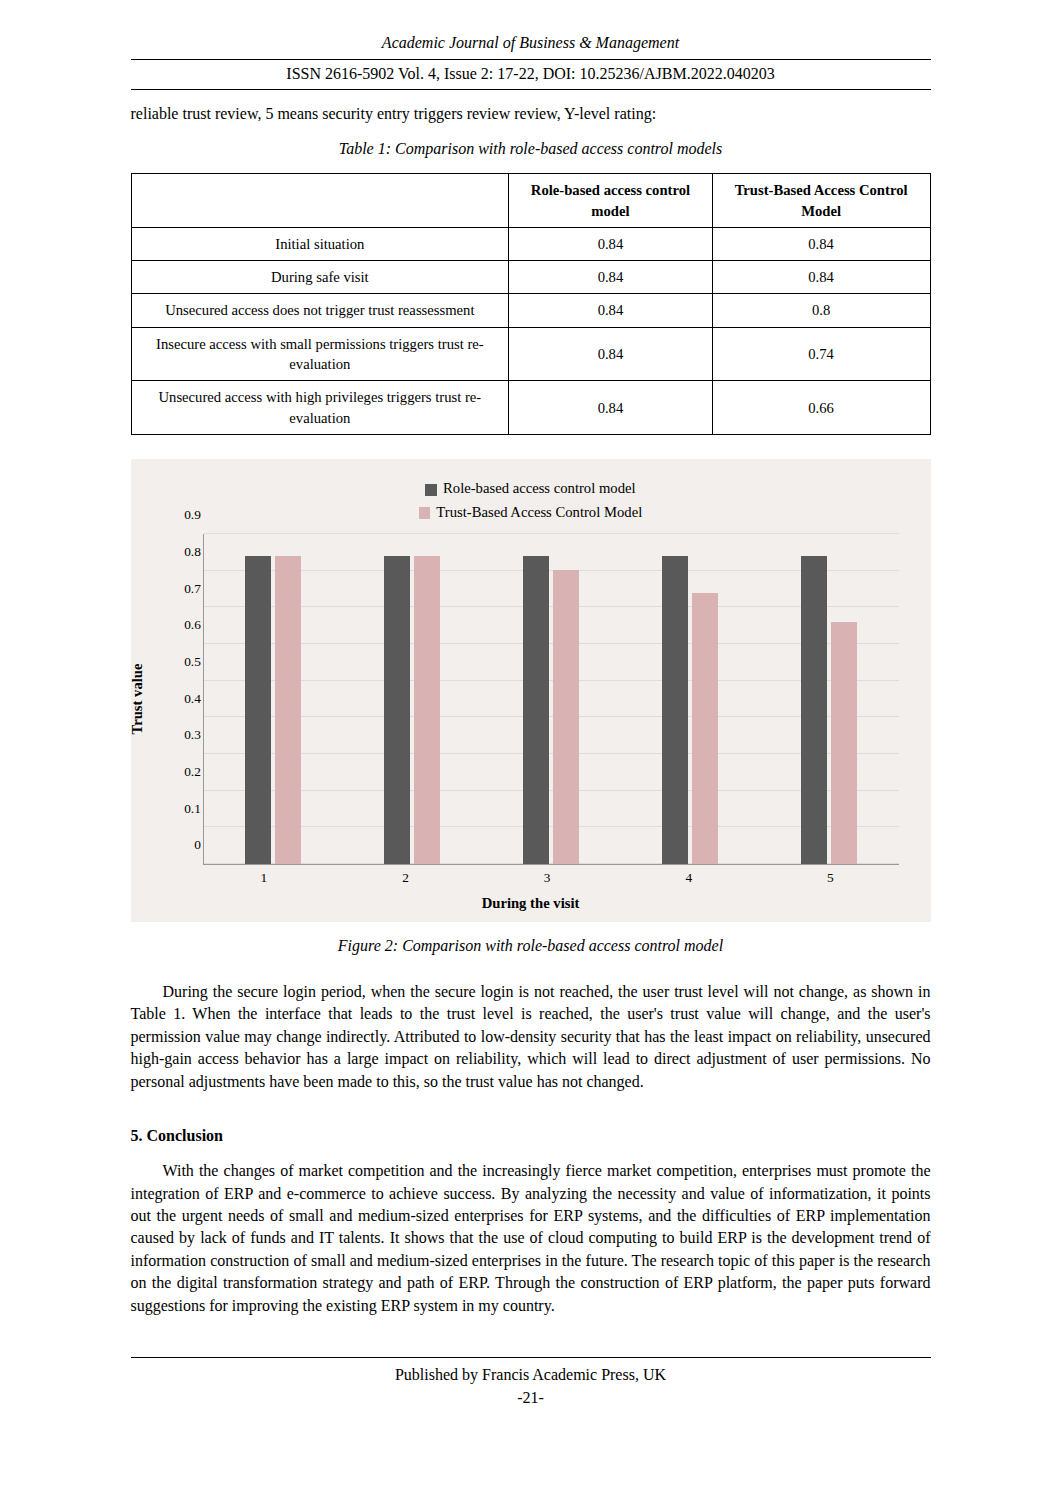Academic Journal of Business & Management
ISSN 2616-5902 Vol. 4, Issue 2: 17-22, DOI: 10.25236/AJBM.2022.040203
reliable trust review, 5 means security entry triggers review review, Y-level rating:
Table 1: Comparison with role-based access control models
| | Role-based access control model | Trust-Based Access Control Model |
| --- | --- | --- |
| Initial situation | 0.84 | 0.84 |
| During safe visit | 0.84 | 0.84 |
| Unsecured access does not trigger trust reassessment | 0.84 | 0.8 |
| Insecure access with small permissions triggers trust re-evaluation | 0.84 | 0.74 |
| Unsecured access with high privileges triggers trust re-evaluation | 0.84 | 0.66 |
Role-based access control model
Trust-Based Access Control Model
Trust value
0 0.1 0.2 0.3 0.4 0.5 0.6 0.7 0.8 0.9
12345
During the visit
Figure 2: Comparison with role-based access control model
During the secure login period, when the secure login is not reached, the user trust level will not change, as shown in Table 1. When the interface that leads to the trust level is reached, the user's trust value will change, and the user's permission value may change indirectly. Attributed to low-density security that has the least impact on reliability, unsecured high-gain access behavior has a large impact on reliability, which will lead to direct adjustment of user permissions. No personal adjustments have been made to this, so the trust value has not changed.
5. Conclusion
With the changes of market competition and the increasingly fierce market competition, enterprises must promote the integration of ERP and e-commerce to achieve success. By analyzing the necessity and value of informatization, it points out the urgent needs of small and medium-sized enterprises for ERP systems, and the difficulties of ERP implementation caused by lack of funds and IT talents. It shows that the use of cloud computing to build ERP is the development trend of information construction of small and medium-sized enterprises in the future. The research topic of this paper is the research on the digital transformation strategy and path of ERP. Through the construction of ERP platform, the paper puts forward suggestions for improving the existing ERP system in my country.
Published by Francis Academic Press, UK
-21-